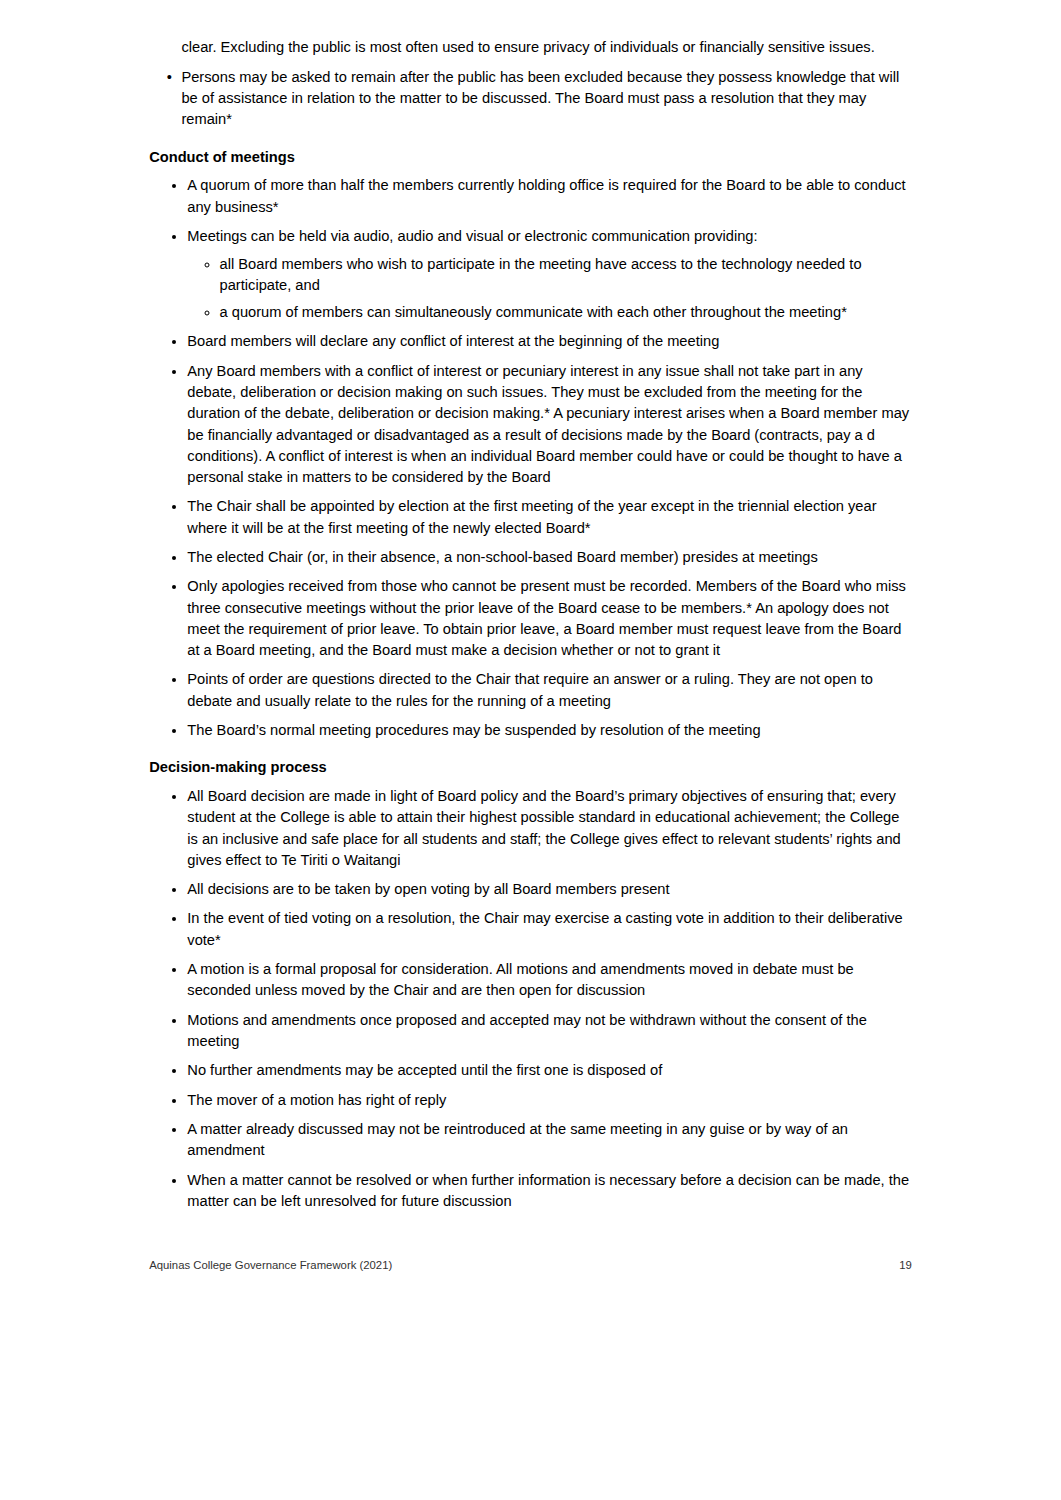clear. Excluding the public is most often used to ensure privacy of individuals or financially sensitive issues.
Persons may be asked to remain after the public has been excluded because they possess knowledge that will be of assistance in relation to the matter to be discussed. The Board must pass a resolution that they may remain*
Conduct of meetings
A quorum of more than half the members currently holding office is required for the Board to be able to conduct any business*
Meetings can be held via audio, audio and visual or electronic communication providing:
all Board members who wish to participate in the meeting have access to the technology needed to participate, and
a quorum of members can simultaneously communicate with each other throughout the meeting*
Board members will declare any conflict of interest at the beginning of the meeting
Any Board members with a conflict of interest or pecuniary interest in any issue shall not take part in any debate, deliberation or decision making on such issues. They must be excluded from the meeting for the duration of the debate, deliberation or decision making.* A pecuniary interest arises when a Board member may be financially advantaged or disadvantaged as a result of decisions made by the Board (contracts, pay a d conditions). A conflict of interest is when an individual Board member could have or could be thought to have a personal stake in matters to be considered by the Board
The Chair shall be appointed by election at the first meeting of the year except in the triennial election year where it will be at the first meeting of the newly elected Board*
The elected Chair (or, in their absence, a non-school-based Board member) presides at meetings
Only apologies received from those who cannot be present must be recorded. Members of the Board who miss three consecutive meetings without the prior leave of the Board cease to be members.* An apology does not meet the requirement of prior leave. To obtain prior leave, a Board member must request leave from the Board at a Board meeting, and the Board must make a decision whether or not to grant it
Points of order are questions directed to the Chair that require an answer or a ruling. They are not open to debate and usually relate to the rules for the running of a meeting
The Board’s normal meeting procedures may be suspended by resolution of the meeting
Decision-making process
All Board decision are made in light of Board policy and the Board’s primary objectives of ensuring that; every student at the College is able to attain their highest possible standard in educational achievement; the College is an inclusive and safe place for all students and staff; the College gives effect to relevant students’ rights and gives effect to Te Tiriti o Waitangi
All decisions are to be taken by open voting by all Board members present
In the event of tied voting on a resolution, the Chair may exercise a casting vote in addition to their deliberative vote*
A motion is a formal proposal for consideration. All motions and amendments moved in debate must be seconded unless moved by the Chair and are then open for discussion
Motions and amendments once proposed and accepted may not be withdrawn without the consent of the meeting
No further amendments may be accepted until the first one is disposed of
The mover of a motion has right of reply
A matter already discussed may not be reintroduced at the same meeting in any guise or by way of an amendment
When a matter cannot be resolved or when further information is necessary before a decision can be made, the matter can be left unresolved for future discussion
Aquinas College Governance Framework (2021) 19